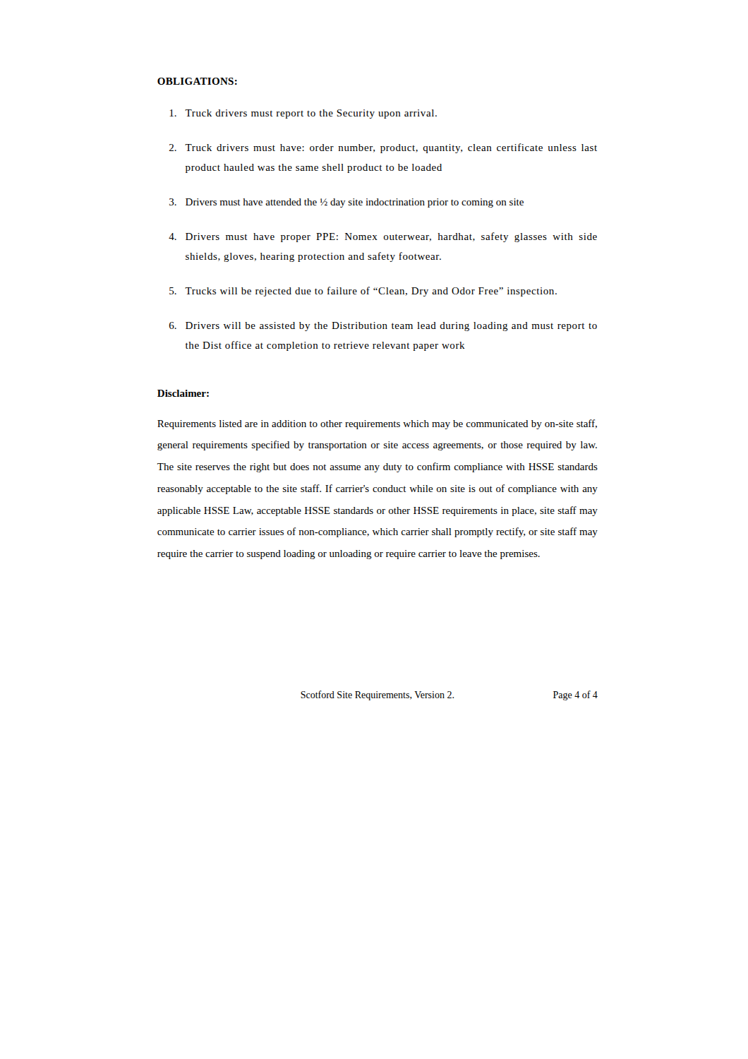OBLIGATIONS:
Truck drivers must report to the Security upon arrival.
Truck drivers must have: order number, product, quantity, clean certificate unless last product hauled was the same shell product to be loaded
Drivers must have attended the ½ day site indoctrination prior to coming on site
Drivers must have proper PPE: Nomex outerwear, hardhat, safety glasses with side shields, gloves, hearing protection and safety footwear.
Trucks will be rejected due to failure of “Clean, Dry and Odor Free” inspection.
Drivers will be assisted by the Distribution team lead during loading and must report to the Dist office at completion to retrieve relevant paper work
Disclaimer:
Requirements listed are in addition to other requirements which may be communicated by on-site staff, general requirements specified by transportation or site access agreements, or those required by law. The site reserves the right but does not assume any duty to confirm compliance with HSSE standards reasonably acceptable to the site staff. If carrier's conduct while on site is out of compliance with any applicable HSSE Law, acceptable HSSE standards or other HSSE requirements in place, site staff may communicate to carrier issues of non-compliance, which carrier shall promptly rectify, or site staff may require the carrier to suspend loading or unloading or require carrier to leave the premises.
Scotford Site Requirements, Version 2. Page 4 of 4